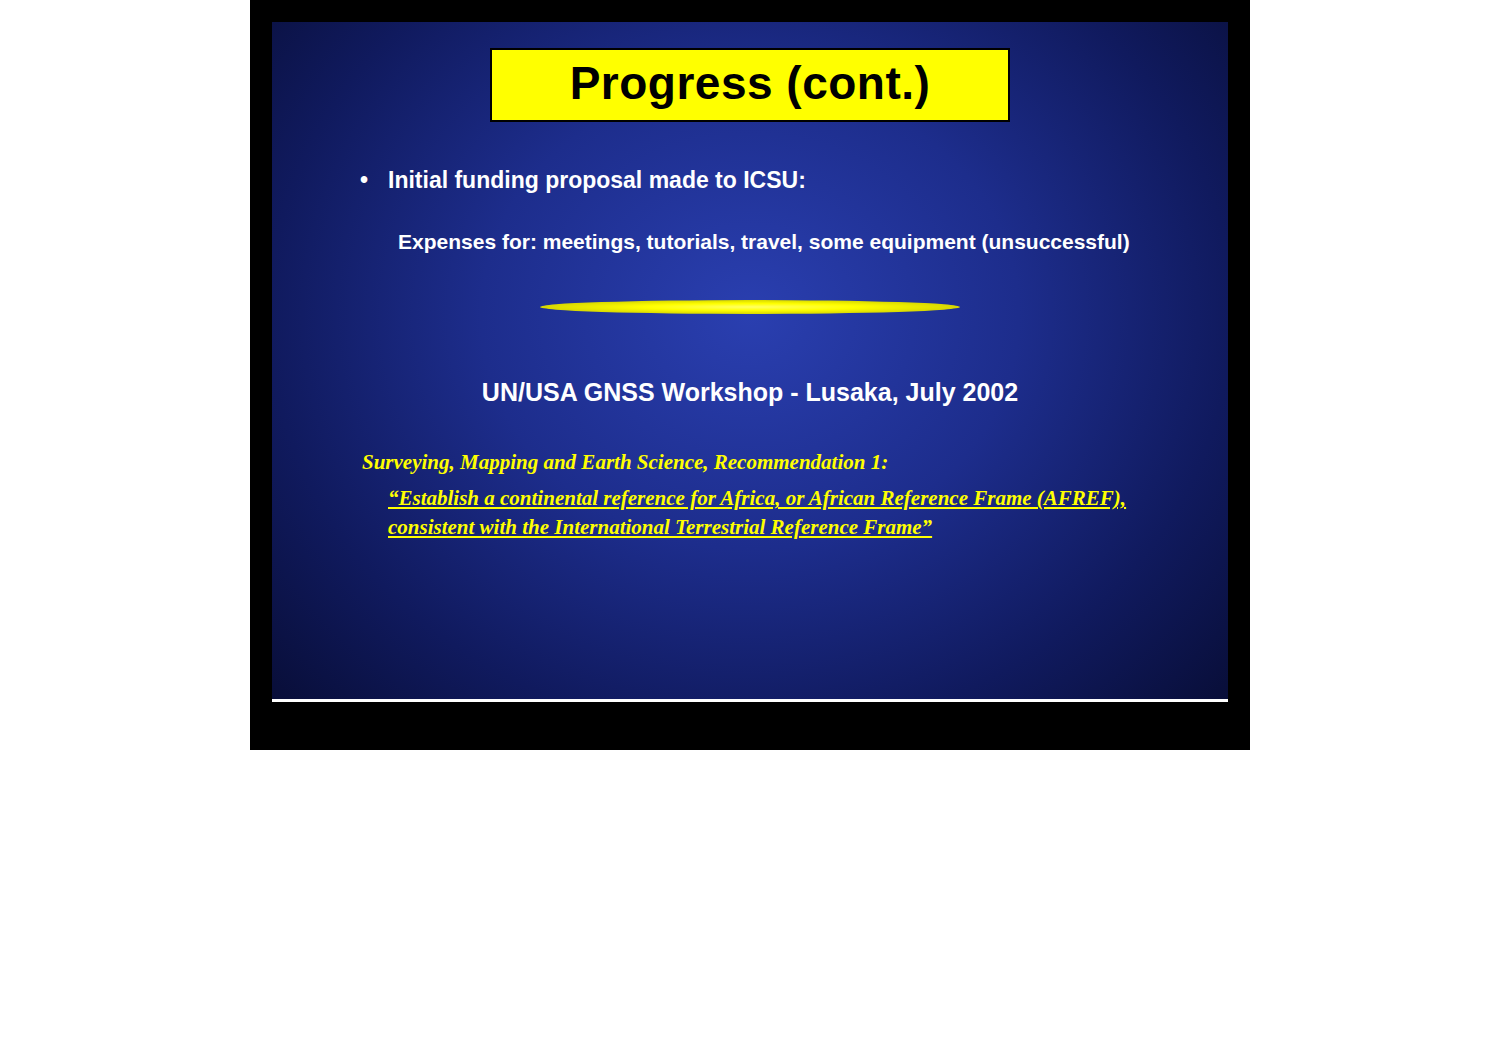Progress (cont.)
• Initial funding proposal made to ICSU:
Expenses for: meetings, tutorials, travel, some equipment (unsuccessful)
UN/USA GNSS Workshop - Lusaka, July 2002
Surveying, Mapping and Earth Science, Recommendation 1: “Establish a continental reference for Africa, or African Reference Frame (AFREF), consistent with the International Terrestrial Reference Frame”